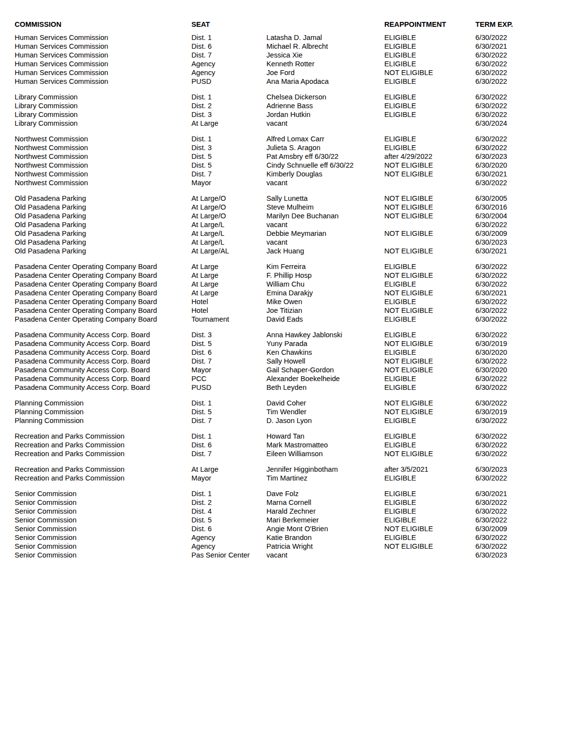| COMMISSION | SEAT | | REAPPOINTMENT | TERM EXP. |
| --- | --- | --- | --- | --- |
| Human Services Commission | Dist. 1 | Latasha D. Jamal | ELIGIBLE | 6/30/2022 |
| Human Services Commission | Dist. 6 | Michael R. Albrecht | ELIGIBLE | 6/30/2021 |
| Human Services Commission | Dist. 7 | Jessica Xie | ELIGIBLE | 6/30/2022 |
| Human Services Commission | Agency | Kenneth Rotter | ELIGIBLE | 6/30/2022 |
| Human Services Commission | Agency | Joe Ford | NOT ELIGIBLE | 6/30/2022 |
| Human Services Commission | PUSD | Ana Maria Apodaca | ELIGIBLE | 6/30/2022 |
| Library Commission | Dist. 1 | Chelsea Dickerson | ELIGIBLE | 6/30/2022 |
| Library Commission | Dist. 2 | Adrienne Bass | ELIGIBLE | 6/30/2022 |
| Library Commission | Dist. 3 | Jordan Hutkin | ELIGIBLE | 6/30/2022 |
| Library Commission | At Large | vacant | | 6/30/2024 |
| Northwest Commission | Dist. 1 | Alfred Lomax Carr | ELIGIBLE | 6/30/2022 |
| Northwest Commission | Dist. 3 | Julieta S. Aragon | ELIGIBLE | 6/30/2022 |
| Northwest Commission | Dist. 5 | Pat Amsbry eff 6/30/22 | after 4/29/2022 | 6/30/2023 |
| Northwest Commission | Dist. 5 | Cindy Schnuelle eff 6/30/22 | NOT ELIGIBLE | 6/30/2020 |
| Northwest Commission | Dist. 7 | Kimberly Douglas | NOT ELIGIBLE | 6/30/2021 |
| Northwest Commission | Mayor | vacant | | 6/30/2022 |
| Old Pasadena Parking | At Large/O | Sally Lunetta | NOT ELIGIBLE | 6/30/2005 |
| Old Pasadena Parking | At Large/O | Steve Mulheim | NOT ELIGIBLE | 6/30/2016 |
| Old Pasadena Parking | At Large/O | Marilyn Dee Buchanan | NOT ELIGIBLE | 6/30/2004 |
| Old Pasadena Parking | At Large/L | vacant | | 6/30/2022 |
| Old Pasadena Parking | At Large/L | Debbie Meymarian | NOT ELIGIBLE | 6/30/2009 |
| Old Pasadena Parking | At Large/L | vacant | | 6/30/2023 |
| Old Pasadena Parking | At Large/AL | Jack Huang | NOT ELIGIBLE | 6/30/2021 |
| Pasadena Center Operating Company Board | At Large | Kim Ferreira | ELIGIBLE | 6/30/2022 |
| Pasadena Center Operating Company Board | At Large | F. Phillip Hosp | NOT ELIGIBLE | 6/30/2022 |
| Pasadena Center Operating Company Board | At Large | William Chu | ELIGIBLE | 6/30/2022 |
| Pasadena Center Operating Company Board | At Large | Emina Darakjy | NOT ELIGIBLE | 6/30/2021 |
| Pasadena Center Operating Company Board | Hotel | Mike Owen | ELIGIBLE | 6/30/2022 |
| Pasadena Center Operating Company Board | Hotel | Joe Titizian | NOT ELIGIBLE | 6/30/2022 |
| Pasadena Center Operating Company Board | Tournament | David Eads | ELIGIBLE | 6/30/2022 |
| Pasadena Community Access Corp. Board | Dist. 3 | Anna Hawkey Jablonski | ELIGIBLE | 6/30/2022 |
| Pasadena Community Access Corp. Board | Dist. 5 | Yuny Parada | NOT ELIGIBLE | 6/30/2019 |
| Pasadena Community Access Corp. Board | Dist. 6 | Ken Chawkins | ELIGIBLE | 6/30/2020 |
| Pasadena Community Access Corp. Board | Dist. 7 | Sally Howell | NOT ELIGIBLE | 6/30/2022 |
| Pasadena Community Access Corp. Board | Mayor | Gail Schaper-Gordon | NOT ELIGIBLE | 6/30/2020 |
| Pasadena Community Access Corp. Board | PCC | Alexander Boekelheide | ELIGIBLE | 6/30/2022 |
| Pasadena Community Access Corp. Board | PUSD | Beth Leyden | ELIGIBLE | 6/30/2022 |
| Planning Commission | Dist. 1 | David Coher | NOT ELIGIBLE | 6/30/2022 |
| Planning Commission | Dist. 5 | Tim Wendler | NOT ELIGIBLE | 6/30/2019 |
| Planning Commission | Dist. 7 | D. Jason Lyon | ELIGIBLE | 6/30/2022 |
| Recreation and Parks Commission | Dist. 1 | Howard Tan | ELIGIBLE | 6/30/2022 |
| Recreation and Parks Commission | Dist. 6 | Mark Mastromatteo | ELIGIBLE | 6/30/2022 |
| Recreation and Parks Commission | Dist. 7 | Eileen Williamson | NOT ELIGIBLE | 6/30/2022 |
| Recreation and Parks Commission | At Large | Jennifer Higginbotham | after 3/5/2021 | 6/30/2023 |
| Recreation and Parks Commission | Mayor | Tim Martinez | ELIGIBLE | 6/30/2022 |
| Senior Commission | Dist. 1 | Dave Folz | ELIGIBLE | 6/30/2021 |
| Senior Commission | Dist. 2 | Marna Cornell | ELIGIBLE | 6/30/2022 |
| Senior Commission | Dist. 4 | Harald Zechner | ELIGIBLE | 6/30/2022 |
| Senior Commission | Dist. 5 | Mari Berkemeier | ELIGIBLE | 6/30/2022 |
| Senior Commission | Dist. 6 | Angie Mont O'Brien | NOT ELIGIBLE | 6/30/2009 |
| Senior Commission | Agency | Katie Brandon | ELIGIBLE | 6/30/2022 |
| Senior Commission | Agency | Patricia Wright | NOT ELIGIBLE | 6/30/2022 |
| Senior Commission | Pas Senior Center | vacant | | 6/30/2023 |